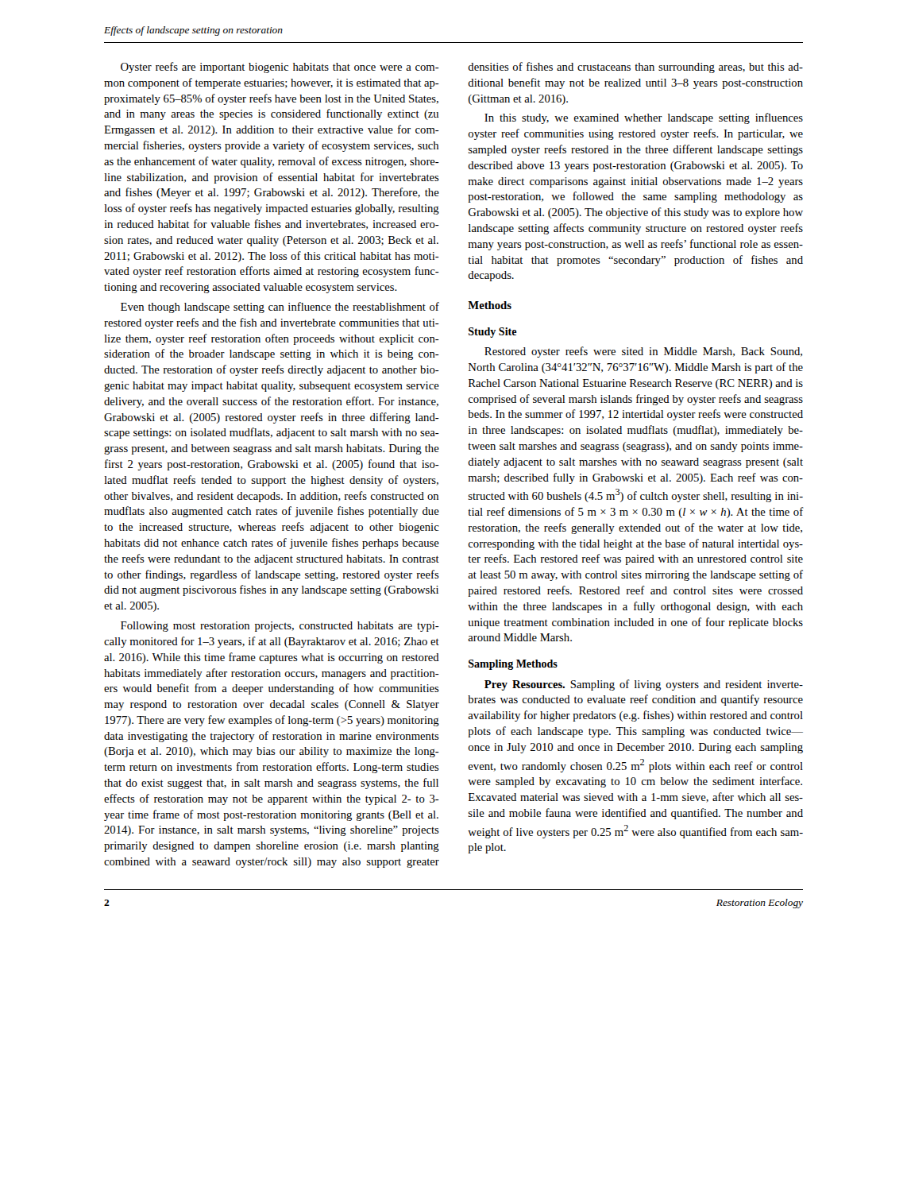Effects of landscape setting on restoration
Oyster reefs are important biogenic habitats that once were a common component of temperate estuaries; however, it is estimated that approximately 65–85% of oyster reefs have been lost in the United States, and in many areas the species is considered functionally extinct (zu Ermgassen et al. 2012). In addition to their extractive value for commercial fisheries, oysters provide a variety of ecosystem services, such as the enhancement of water quality, removal of excess nitrogen, shoreline stabilization, and provision of essential habitat for invertebrates and fishes (Meyer et al. 1997; Grabowski et al. 2012). Therefore, the loss of oyster reefs has negatively impacted estuaries globally, resulting in reduced habitat for valuable fishes and invertebrates, increased erosion rates, and reduced water quality (Peterson et al. 2003; Beck et al. 2011; Grabowski et al. 2012). The loss of this critical habitat has motivated oyster reef restoration efforts aimed at restoring ecosystem functioning and recovering associated valuable ecosystem services.
Even though landscape setting can influence the reestablishment of restored oyster reefs and the fish and invertebrate communities that utilize them, oyster reef restoration often proceeds without explicit consideration of the broader landscape setting in which it is being conducted. The restoration of oyster reefs directly adjacent to another biogenic habitat may impact habitat quality, subsequent ecosystem service delivery, and the overall success of the restoration effort. For instance, Grabowski et al. (2005) restored oyster reefs in three differing landscape settings: on isolated mudflats, adjacent to salt marsh with no seagrass present, and between seagrass and salt marsh habitats. During the first 2 years post-restoration, Grabowski et al. (2005) found that isolated mudflat reefs tended to support the highest density of oysters, other bivalves, and resident decapods. In addition, reefs constructed on mudflats also augmented catch rates of juvenile fishes potentially due to the increased structure, whereas reefs adjacent to other biogenic habitats did not enhance catch rates of juvenile fishes perhaps because the reefs were redundant to the adjacent structured habitats. In contrast to other findings, regardless of landscape setting, restored oyster reefs did not augment piscivorous fishes in any landscape setting (Grabowski et al. 2005).
Following most restoration projects, constructed habitats are typically monitored for 1–3 years, if at all (Bayraktarov et al. 2016; Zhao et al. 2016). While this time frame captures what is occurring on restored habitats immediately after restoration occurs, managers and practitioners would benefit from a deeper understanding of how communities may respond to restoration over decadal scales (Connell & Slatyer 1977). There are very few examples of long-term (>5 years) monitoring data investigating the trajectory of restoration in marine environments (Borja et al. 2010), which may bias our ability to maximize the long-term return on investments from restoration efforts. Long-term studies that do exist suggest that, in salt marsh and seagrass systems, the full effects of restoration may not be apparent within the typical 2- to 3-year time frame of most post-restoration monitoring grants (Bell et al. 2014). For instance, in salt marsh systems, “living shoreline” projects primarily designed to dampen shoreline erosion (i.e. marsh planting combined with a seaward oyster/rock sill) may also support greater densities of fishes and crustaceans than surrounding areas, but this additional benefit may not be realized until 3–8 years post-construction (Gittman et al. 2016).
In this study, we examined whether landscape setting influences oyster reef communities using restored oyster reefs. In particular, we sampled oyster reefs restored in the three different landscape settings described above 13 years post-restoration (Grabowski et al. 2005). To make direct comparisons against initial observations made 1–2 years post-restoration, we followed the same sampling methodology as Grabowski et al. (2005). The objective of this study was to explore how landscape setting affects community structure on restored oyster reefs many years post-construction, as well as reefs’ functional role as essential habitat that promotes “secondary” production of fishes and decapods.
Methods
Study Site
Restored oyster reefs were sited in Middle Marsh, Back Sound, North Carolina (34°41′32″N, 76°37′16″W). Middle Marsh is part of the Rachel Carson National Estuarine Research Reserve (RC NERR) and is comprised of several marsh islands fringed by oyster reefs and seagrass beds. In the summer of 1997, 12 intertidal oyster reefs were constructed in three landscapes: on isolated mudflats (mudflat), immediately between salt marshes and seagrass (seagrass), and on sandy points immediately adjacent to salt marshes with no seaward seagrass present (salt marsh; described fully in Grabowski et al. 2005). Each reef was constructed with 60 bushels (4.5 m3) of cultch oyster shell, resulting in initial reef dimensions of 5 m × 3 m × 0.30 m (l × w × h). At the time of restoration, the reefs generally extended out of the water at low tide, corresponding with the tidal height at the base of natural intertidal oyster reefs. Each restored reef was paired with an unrestored control site at least 50 m away, with control sites mirroring the landscape setting of paired restored reefs. Restored reef and control sites were crossed within the three landscapes in a fully orthogonal design, with each unique treatment combination included in one of four replicate blocks around Middle Marsh.
Sampling Methods
Prey Resources. Sampling of living oysters and resident invertebrates was conducted to evaluate reef condition and quantify resource availability for higher predators (e.g. fishes) within restored and control plots of each landscape type. This sampling was conducted twice—once in July 2010 and once in December 2010. During each sampling event, two randomly chosen 0.25 m2 plots within each reef or control were sampled by excavating to 10 cm below the sediment interface. Excavated material was sieved with a 1-mm sieve, after which all sessile and mobile fauna were identified and quantified. The number and weight of live oysters per 0.25 m2 were also quantified from each sample plot.
2 Restoration Ecology